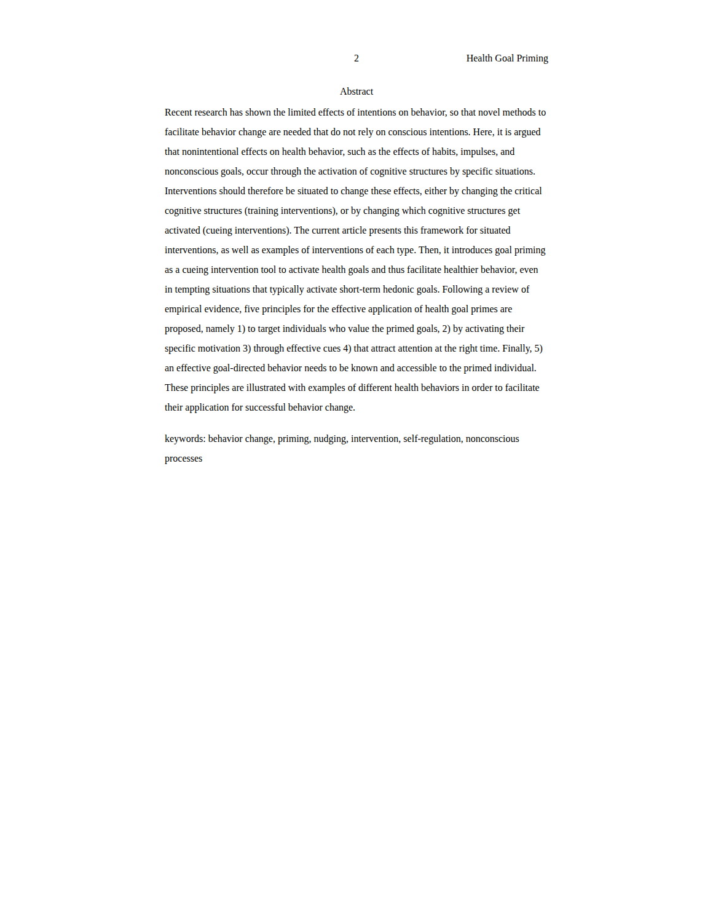2 Health Goal Priming
Abstract
Recent research has shown the limited effects of intentions on behavior, so that novel methods to facilitate behavior change are needed that do not rely on conscious intentions. Here, it is argued that nonintentional effects on health behavior, such as the effects of habits, impulses, and nonconscious goals, occur through the activation of cognitive structures by specific situations. Interventions should therefore be situated to change these effects, either by changing the critical cognitive structures (training interventions), or by changing which cognitive structures get activated (cueing interventions). The current article presents this framework for situated interventions, as well as examples of interventions of each type. Then, it introduces goal priming as a cueing intervention tool to activate health goals and thus facilitate healthier behavior, even in tempting situations that typically activate short-term hedonic goals. Following a review of empirical evidence, five principles for the effective application of health goal primes are proposed, namely 1) to target individuals who value the primed goals, 2) by activating their specific motivation 3) through effective cues 4) that attract attention at the right time. Finally, 5) an effective goal-directed behavior needs to be known and accessible to the primed individual. These principles are illustrated with examples of different health behaviors in order to facilitate their application for successful behavior change.
keywords: behavior change, priming, nudging, intervention, self-regulation, nonconscious processes